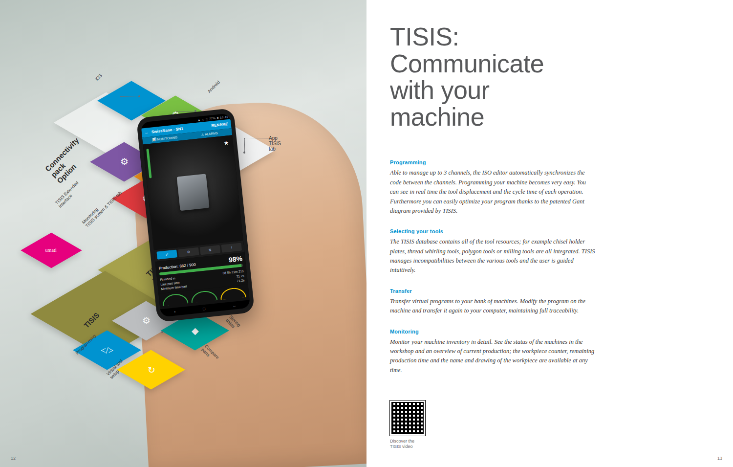
⚙
⚙
⚙
⚙
umati
</>
⚙
◆
</>
↻
iOS Android Connectivity
pack
Option Mobile
app TISIS Extended
Interface Monitoring
TISIS screen & TISIS tab TISIS 4.0
Option TISIS Net TISIS
Lite TISIS Programming Storing
datas Compare
parts Programming Virtual tool
setup App TISIS tab
▲ △ ☰ 77% ■ 16:40
← SwissNano - SN1 RENAME
📊 MONITORING
⚠ ALARMS
★
⇄ ⚙ ⇅ !
Production: 882 / 900 98%
Finished in 0d 0h 21m 21s
Last part time 71.2s
Minimum time/part 71.2s
•□←
12
TISIS:
Communicate
with your
machine
Programming
Able to manage up to 3 channels, the ISO editor automatically synchronizes the code between the channels. Programming your machine becomes very easy. You can see in real time the tool displacement and the cycle time of each operation. Furthermore you can easily optimize your program thanks to the patented Gant diagram provided by TISIS.
Selecting your tools
The TISIS database contains all of the tool resources; for example chisel holder plates, thread whirling tools, polygon tools or milling tools are all integrated. TISIS manages incompatibilities between the various tools and the user is guided intuitively.
Transfer
Transfer virtual programs to your bank of machines. Modify the program on the machine and transfer it again to your computer, maintaining full traceability.
Monitoring
Monitor your machine inventory in detail. See the status of the machines in the workshop and an overview of current production; the workpiece counter, remaining production time and the name and drawing of the workpiece are available at any time.
Discover the
TISIS video
13